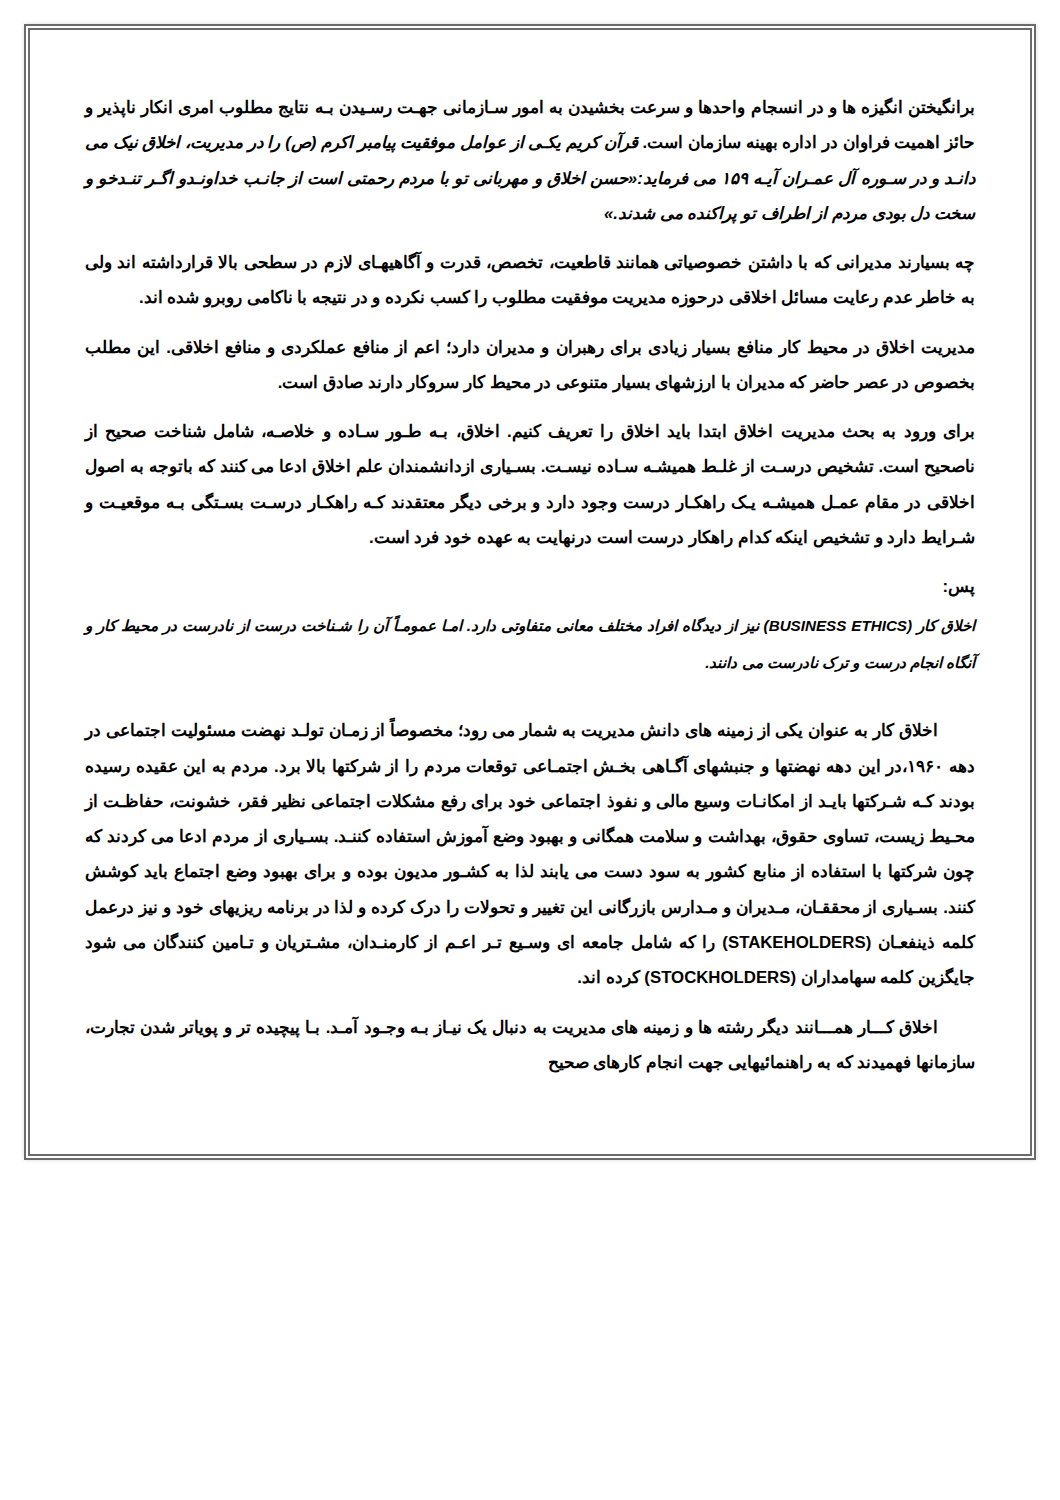برانگیختن انگیزه ها و در انسجام واحدها و سرعت بخشیدن به امور سـازمانی جهـت رسـیدن بـه نتایج مطلوب امری انکار ناپذیر و حائز اهمیت فراوان در اداره بهینه سازمان است. قرآن کریم یکـی از عوامل موفقیت پیامبر اکرم (ص) را در مدیریت، اخلاق نیک می دانـد و در سـوره آل عمـران آیـه ۱۵۹ می فرماید:«حسن اخلاق و مهربانی تو با مردم رحمتی است از جانـب خداونـدو اگـر تنـدخو و سخت دل بودی مردم از اطراف تو پراکنده می شدند.»
چه بسیارند مدیرانی که با داشتن خصوصیاتی همانند قاطعیت، تخصص، قدرت و آگاهیهـای لازم در سطحی بالا قرارداشته اند ولی به خاطر عدم رعایت مسائل اخلاقی درحوزه مدیریت موفقیت مطلوب را کسب نکرده و در نتیجه با ناکامی روبرو شده اند.
مدیریت اخلاق در محیط کار منافع بسیار زیادی برای رهبران و مدیران دارد؛ اعم از منافع عملکردی و منافع اخلاقی. این مطلب بخصوص در عصر حاضر که مدیران با ارزشهای بسیار متنوعی در محیط کار سروکار دارند صادق است.
برای ورود به بحث مدیریت اخلاق ابتدا باید اخلاق را تعریف کنیم. اخلاق، بـه طـور سـاده و خلاصـه، شامل شناخت صحیح از ناصحیح است. تشخیص درسـت از غلـط همیشـه سـاده نیسـت. بسـیاری ازدانشمندان علم اخلاق ادعا می کنند که باتوجه به اصول اخلاقی در مقام عمـل همیشـه یـک راهکـار درست وجود دارد و برخی دیگر معتقدند کـه راهکـار درسـت بسـتگی بـه موقعیـت و شـرایط دارد و تشخیص اینکه کدام راهکار درست است درنهایت به عهده خود فرد است.
پس:
اخلاق کار (BUSINESS ETHICS) نیز از دیدگاه افراد مختلف معانی متفاوتی دارد. امـا عمومـاً آن را شـناخت درست از نادرست در محیط کار و آنگاه انجام درست و ترک نادرست می دانند.
اخلاق کار به عنوان یکی از زمینه های دانش مدیریت به شمار می رود؛ مخصوصاً از زمـان تولـد نهضت مسئولیت اجتماعی در دهه ۱۹۶۰،در این دهه نهضتها و جنبشهای آگـاهی بخـش اجتمـاعی توقعات مردم را از شرکتها بالا برد. مردم به این عقیده رسیده بودند کـه شـرکتها بایـد از امکانـات وسیع مالی و نفوذ اجتماعی خود برای رفع مشکلات اجتماعی نظیر فقر، خشونت، حفاظـت از محـیط زیست، تساوی حقوق، بهداشت و سلامت همگانی و بهبود وضع آموزش استفاده کننـد. بسـیاری از مردم ادعا می کردند که چون شرکتها با استفاده از منابع کشور به سود دست می یابند لذا به کشـور مدیون بوده و برای بهبود وضع اجتماع باید کوشش کنند. بسـیاری از محققـان، مـدیران و مـدارس بازرگانی این تغییر و تحولات را درک کرده و لذا در برنامه ریزیهای خود و نیز درعمل کلمه ذینفعـان (STAKEHOLDERS) را که شامل جامعه ای وسـیع تـر اعـم از کارمنـدان، مشـتریان و تـامین کنندگان می شود جایگزین کلمه سهامداران (STOCKHOLDERS) کرده اند.
اخلاق کـــار همـــانند دیگر رشته ها و زمینه های مدیریت به دنبال یک نیـاز بـه وجـود آمـد. بـا پیچیده تر و پویاتر شدن تجارت، سازمانها فهمیدند که به راهنمائیهایی جهت انجام کارهای صحیح